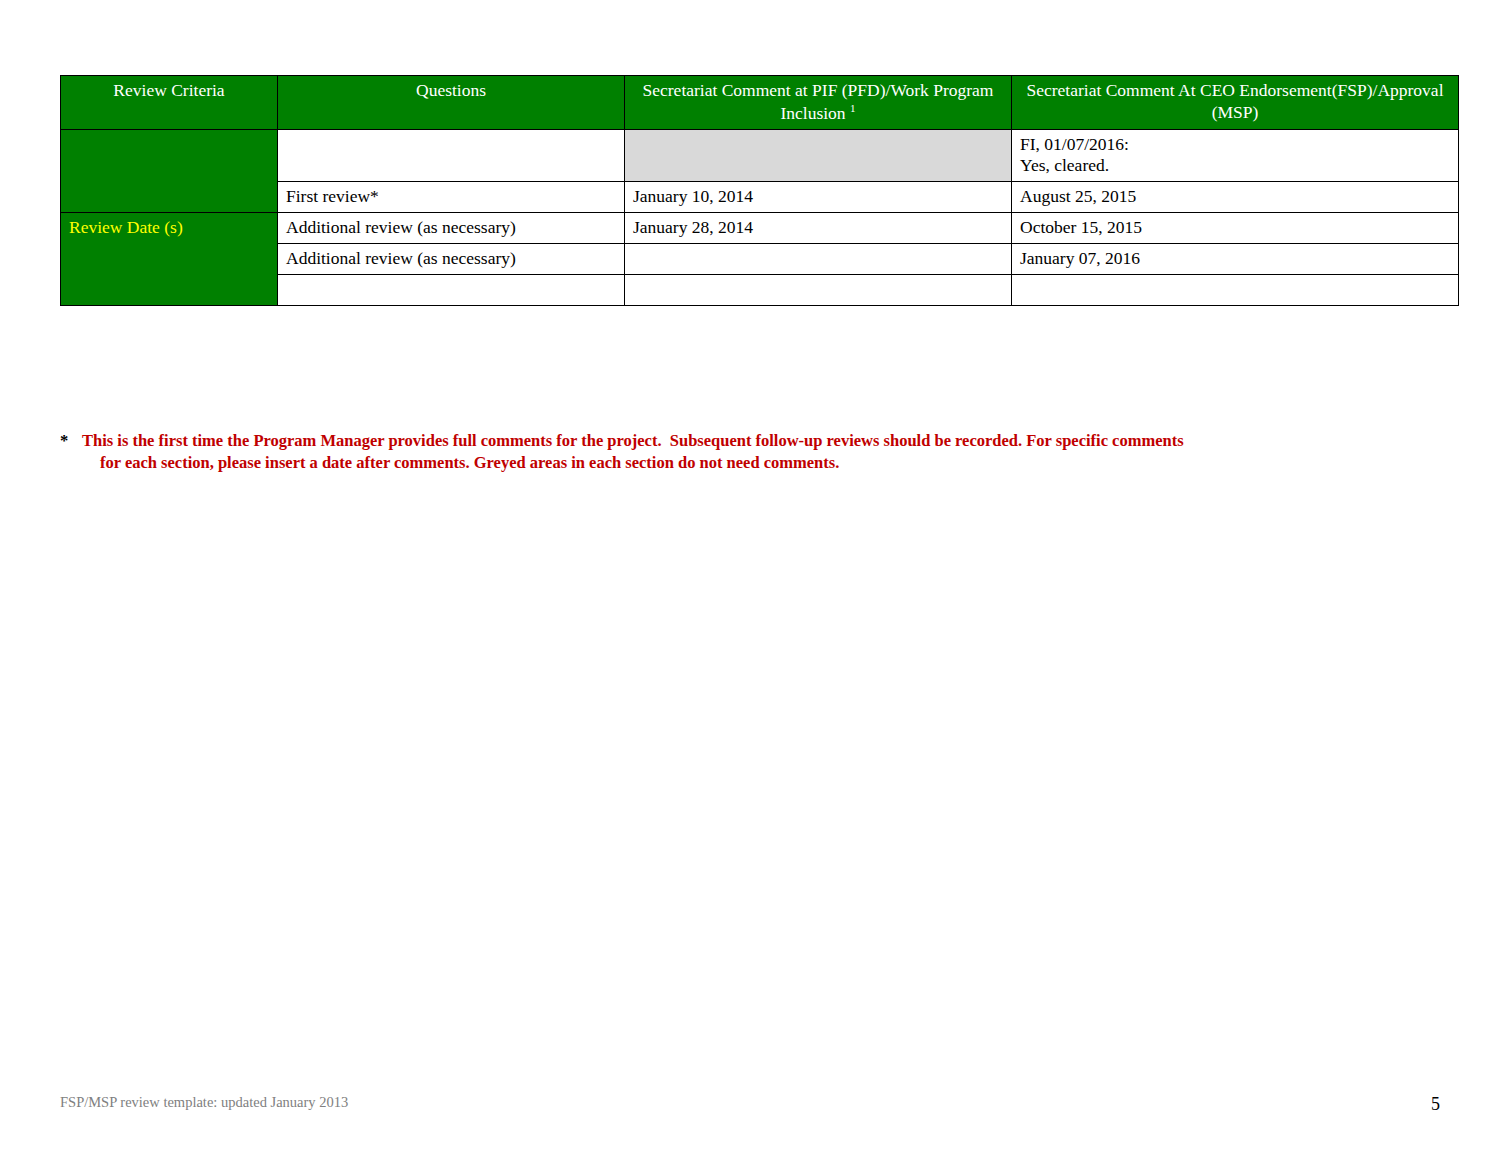| Review Criteria | Questions | Secretariat Comment at PIF (PFD)/Work Program Inclusion 1 | Secretariat Comment At CEO Endorsement(FSP)/Approval (MSP) |
| --- | --- | --- | --- |
| | | | FI, 01/07/2016: Yes, cleared. |
| First review* | January 10, 2014 | August 25, 2015 |
| Review Date (s) | Additional review (as necessary) | January 28, 2014 | October 15, 2015 |
| Additional review (as necessary) | | January 07, 2016 |
* This is the first time the Program Manager provides full comments for the project. Subsequent follow-up reviews should be recorded. For specific comments for each section, please insert a date after comments. Greyed areas in each section do not need comments.
FSP/MSP review template: updated January 2013
5